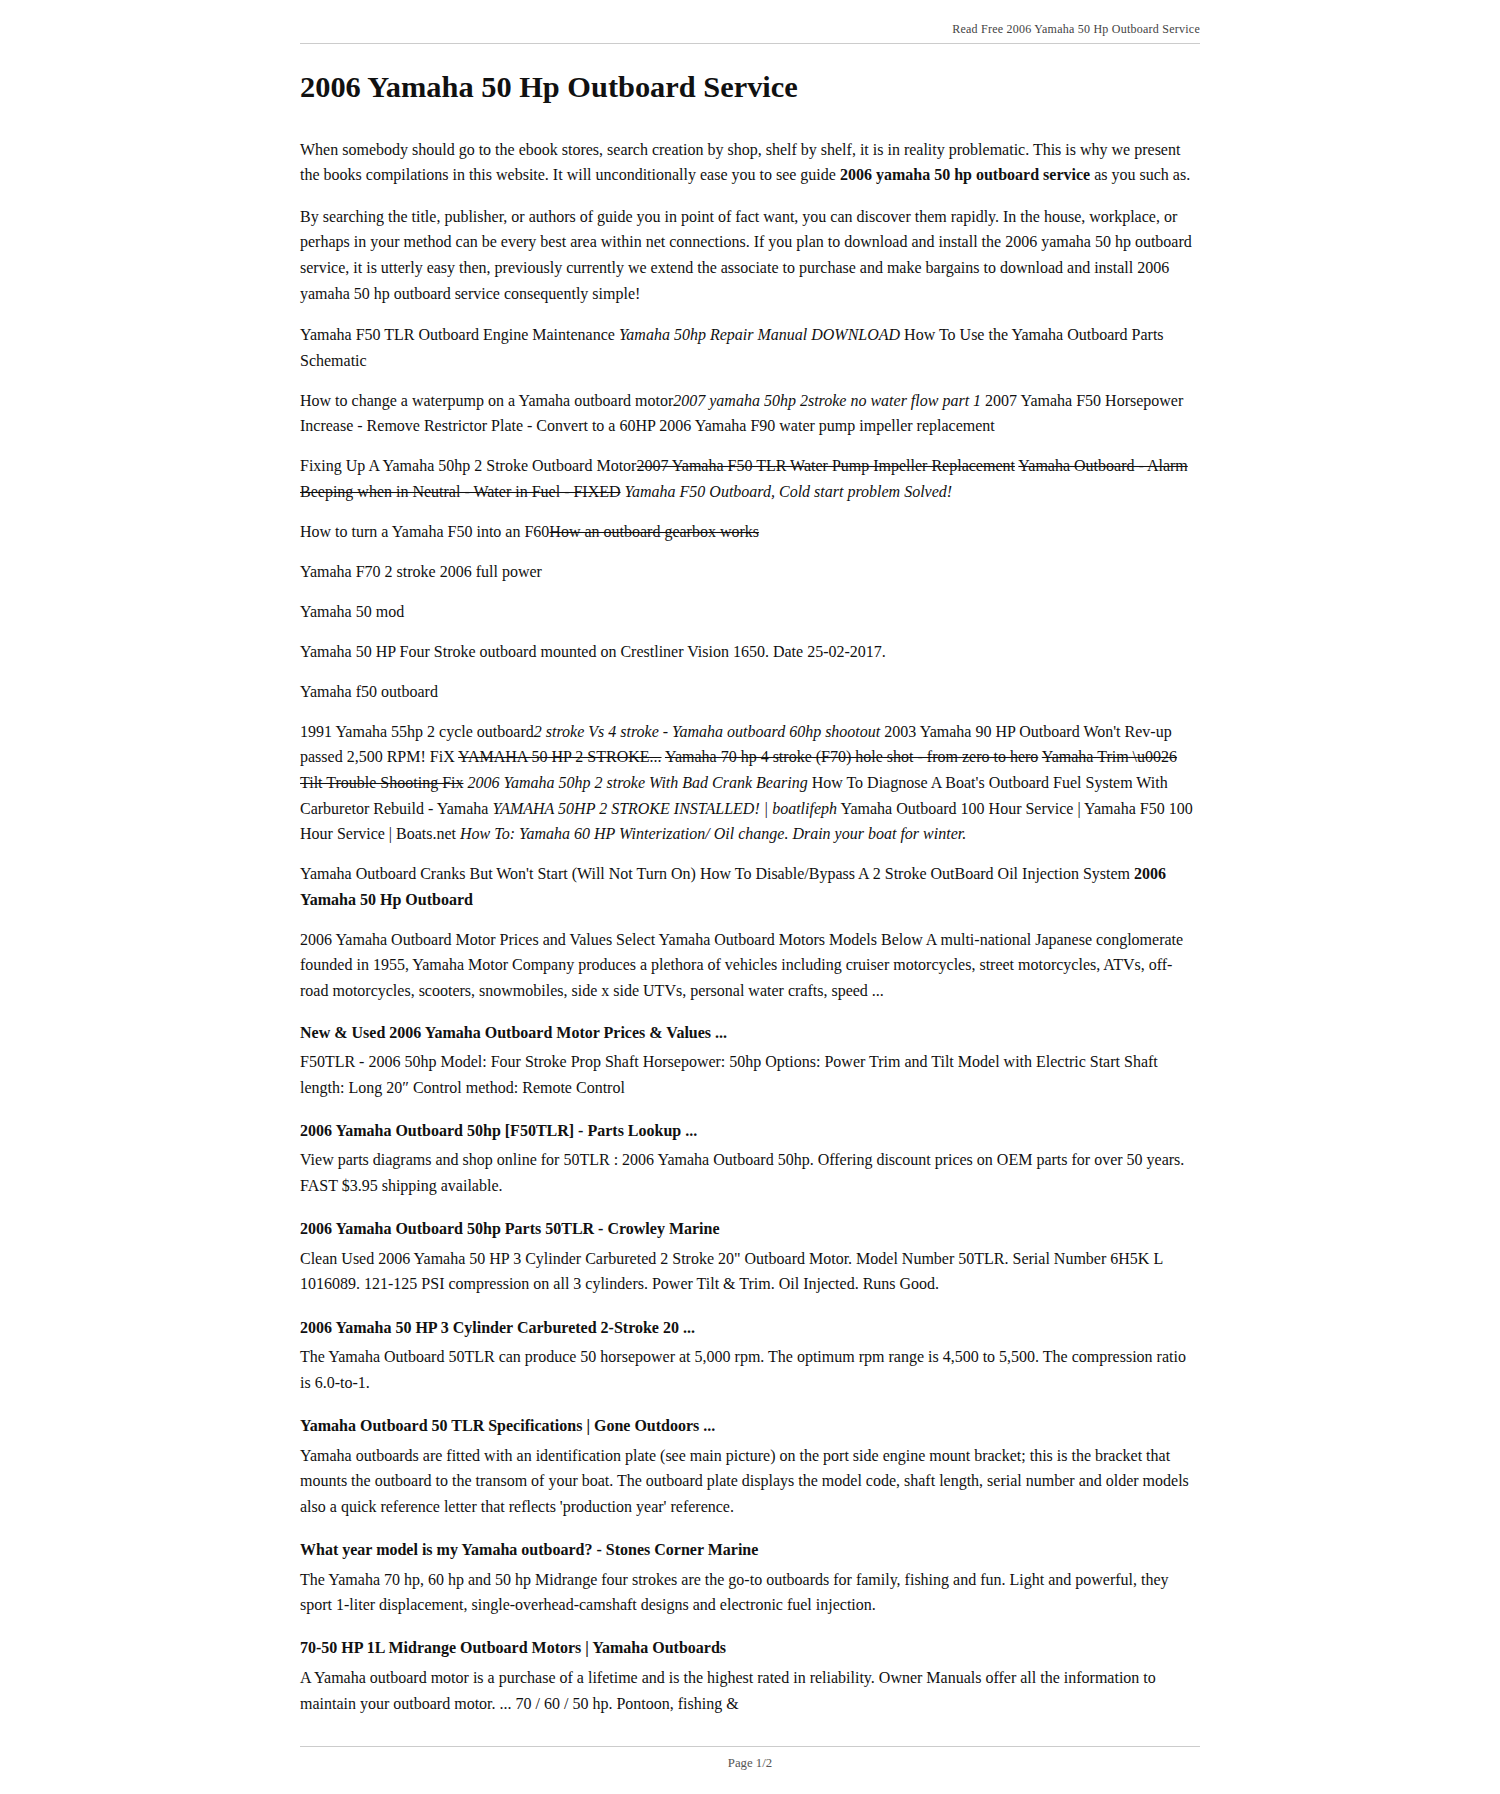Read Free 2006 Yamaha 50 Hp Outboard Service
2006 Yamaha 50 Hp Outboard Service
When somebody should go to the ebook stores, search creation by shop, shelf by shelf, it is in reality problematic. This is why we present the books compilations in this website. It will unconditionally ease you to see guide 2006 yamaha 50 hp outboard service as you such as.
By searching the title, publisher, or authors of guide you in point of fact want, you can discover them rapidly. In the house, workplace, or perhaps in your method can be every best area within net connections. If you plan to download and install the 2006 yamaha 50 hp outboard service, it is utterly easy then, previously currently we extend the associate to purchase and make bargains to download and install 2006 yamaha 50 hp outboard service consequently simple!
Yamaha F50 TLR Outboard Engine Maintenance Yamaha 50hp Repair Manual DOWNLOAD How To Use the Yamaha Outboard Parts Schematic
How to change a waterpump on a Yamaha outboard motor2007 yamaha 50hp 2stroke no water flow part 1 2007 Yamaha F50 Horsepower Increase - Remove Restrictor Plate - Convert to a 60HP 2006 Yamaha F90 water pump impeller replacement
Fixing Up A Yamaha 50hp 2 Stroke Outboard Motor2007 Yamaha F50 TLR Water Pump Impeller Replacement Yamaha Outboard - Alarm Beeping when in Neutral - Water in Fuel - FIXED Yamaha F50 Outboard, Cold start problem Solved!
How to turn a Yamaha F50 into an F60How an outboard gearbox works
Yamaha F70 2 stroke 2006 full power
Yamaha 50 mod
Yamaha 50 HP Four Stroke outboard mounted on Crestliner Vision 1650. Date 25-02-2017.
Yamaha f50 outboard
1991 Yamaha 55hp 2 cycle outboard2 stroke Vs 4 stroke - Yamaha outboard 60hp shootout 2003 Yamaha 90 HP Outboard Won't Rev-up passed 2,500 RPM! FiX YAMAHA 50 HP 2 STROKE... Yamaha 70 hp 4 stroke (F70) hole shot - from zero to hero Yamaha Trim \u0026 Tilt Trouble Shooting Fix 2006 Yamaha 50hp 2 stroke With Bad Crank Bearing How To Diagnose A Boat's Outboard Fuel System With Carburetor Rebuild - Yamaha YAMAHA 50HP 2 STROKE INSTALLED! | boatlifeph Yamaha Outboard 100 Hour Service | Yamaha F50 100 Hour Service | Boats.net How To: Yamaha 60 HP Winterization/ Oil change. Drain your boat for winter.
Yamaha Outboard Cranks But Won't Start (Will Not Turn On) How To Disable/Bypass A 2 Stroke OutBoard Oil Injection System 2006 Yamaha 50 Hp Outboard
2006 Yamaha Outboard Motor Prices and Values Select Yamaha Outboard Motors Models Below A multi-national Japanese conglomerate founded in 1955, Yamaha Motor Company produces a plethora of vehicles including cruiser motorcycles, street motorcycles, ATVs, off-road motorcycles, scooters, snowmobiles, side x side UTVs, personal water crafts, speed ...
New & Used 2006 Yamaha Outboard Motor Prices & Values ...
F50TLR - 2006 50hp Model: Four Stroke Prop Shaft Horsepower: 50hp Options: Power Trim and Tilt Model with Electric Start Shaft length: Long 20″ Control method: Remote Control
2006 Yamaha Outboard 50hp [F50TLR] - Parts Lookup ...
View parts diagrams and shop online for 50TLR : 2006 Yamaha Outboard 50hp. Offering discount prices on OEM parts for over 50 years. FAST $3.95 shipping available.
2006 Yamaha Outboard 50hp Parts 50TLR - Crowley Marine
Clean Used 2006 Yamaha 50 HP 3 Cylinder Carbureted 2 Stroke 20" Outboard Motor. Model Number 50TLR. Serial Number 6H5K L 1016089. 121-125 PSI compression on all 3 cylinders. Power Tilt & Trim. Oil Injected. Runs Good.
2006 Yamaha 50 HP 3 Cylinder Carbureted 2-Stroke 20 ...
The Yamaha Outboard 50TLR can produce 50 horsepower at 5,000 rpm. The optimum rpm range is 4,500 to 5,500. The compression ratio is 6.0-to-1.
Yamaha Outboard 50 TLR Specifications | Gone Outdoors ...
Yamaha outboards are fitted with an identification plate (see main picture) on the port side engine mount bracket; this is the bracket that mounts the outboard to the transom of your boat. The outboard plate displays the model code, shaft length, serial number and older models also a quick reference letter that reflects 'production year' reference.
What year model is my Yamaha outboard? - Stones Corner Marine
The Yamaha 70 hp, 60 hp and 50 hp Midrange four strokes are the go-to outboards for family, fishing and fun. Light and powerful, they sport 1-liter displacement, single-overhead-camshaft designs and electronic fuel injection.
70-50 HP 1L Midrange Outboard Motors | Yamaha Outboards
A Yamaha outboard motor is a purchase of a lifetime and is the highest rated in reliability. Owner Manuals offer all the information to maintain your outboard motor. ... 70 / 60 / 50 hp. Pontoon, fishing &
Page 1/2